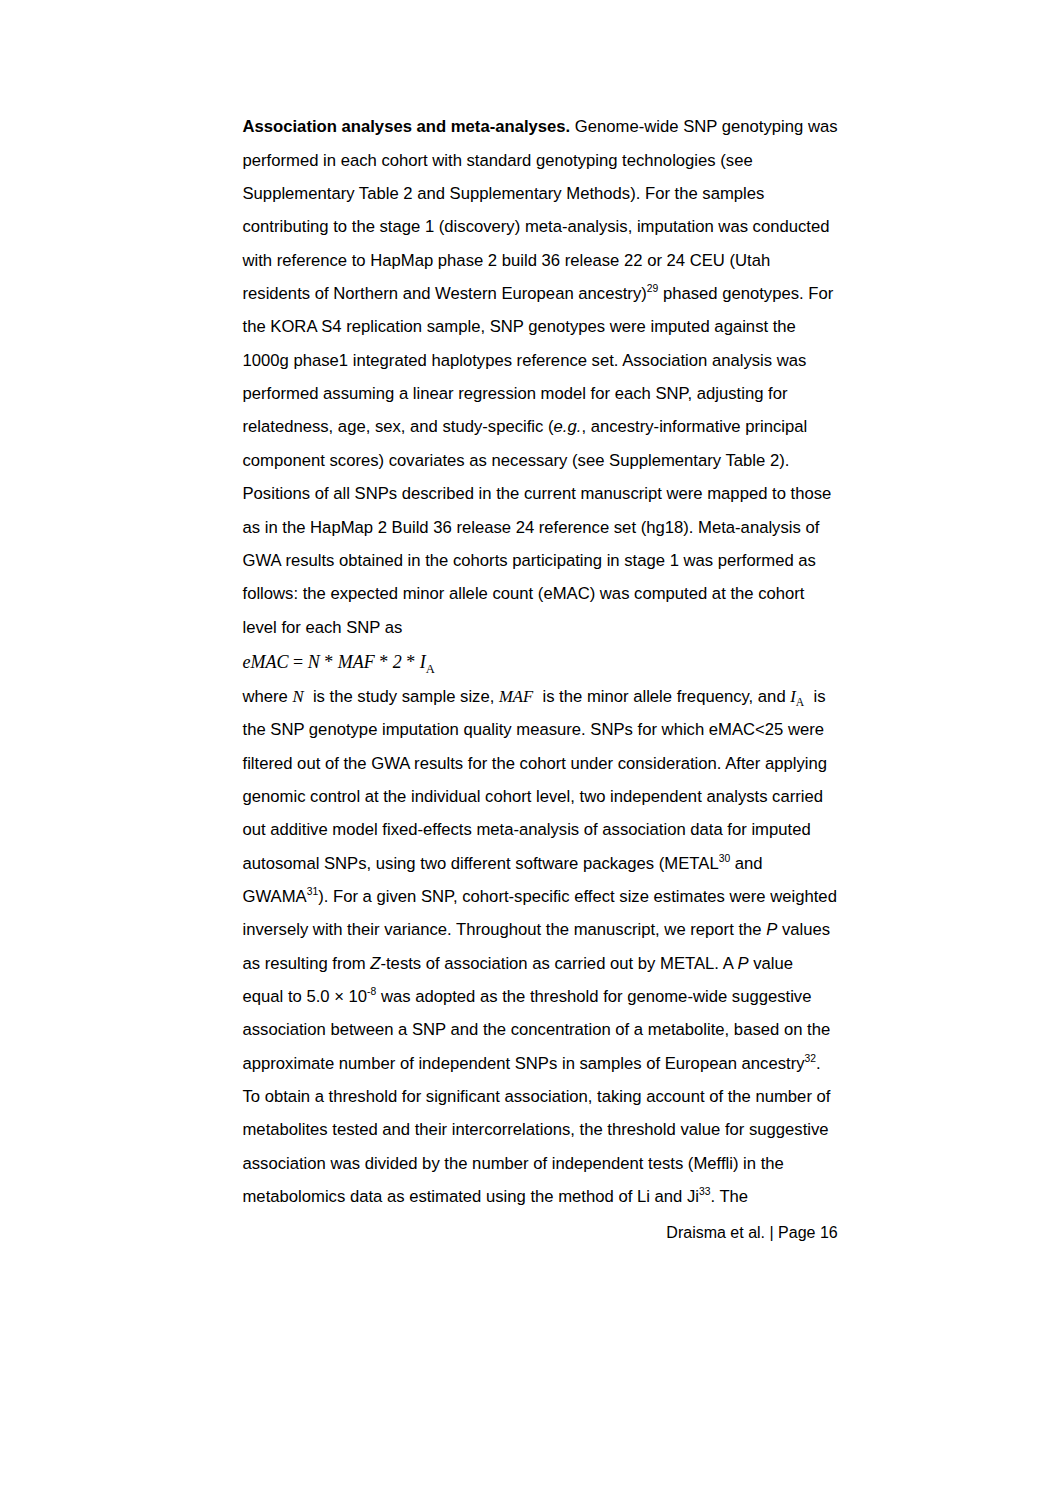Association analyses and meta-analyses. Genome-wide SNP genotyping was performed in each cohort with standard genotyping technologies (see Supplementary Table 2 and Supplementary Methods). For the samples contributing to the stage 1 (discovery) meta-analysis, imputation was conducted with reference to HapMap phase 2 build 36 release 22 or 24 CEU (Utah residents of Northern and Western European ancestry)29 phased genotypes. For the KORA S4 replication sample, SNP genotypes were imputed against the 1000g phase1 integrated haplotypes reference set. Association analysis was performed assuming a linear regression model for each SNP, adjusting for relatedness, age, sex, and study-specific (e.g., ancestry-informative principal component scores) covariates as necessary (see Supplementary Table 2). Positions of all SNPs described in the current manuscript were mapped to those as in the HapMap 2 Build 36 release 24 reference set (hg18). Meta-analysis of GWA results obtained in the cohorts participating in stage 1 was performed as follows: the expected minor allele count (eMAC) was computed at the cohort level for each SNP as
eMAC = N * MAF * 2 * IA
where N is the study sample size, MAF is the minor allele frequency, and IA is the SNP genotype imputation quality measure. SNPs for which eMAC<25 were filtered out of the GWA results for the cohort under consideration. After applying genomic control at the individual cohort level, two independent analysts carried out additive model fixed-effects meta-analysis of association data for imputed autosomal SNPs, using two different software packages (METAL30 and GWAMA31). For a given SNP, cohort-specific effect size estimates were weighted inversely with their variance. Throughout the manuscript, we report the P values as resulting from Z-tests of association as carried out by METAL. A P value equal to 5.0 × 10-8 was adopted as the threshold for genome-wide suggestive association between a SNP and the concentration of a metabolite, based on the approximate number of independent SNPs in samples of European ancestry32. To obtain a threshold for significant association, taking account of the number of metabolites tested and their intercorrelations, the threshold value for suggestive association was divided by the number of independent tests (Meffli) in the metabolomics data as estimated using the method of Li and Ji33. The
Draisma et al. | Page 16